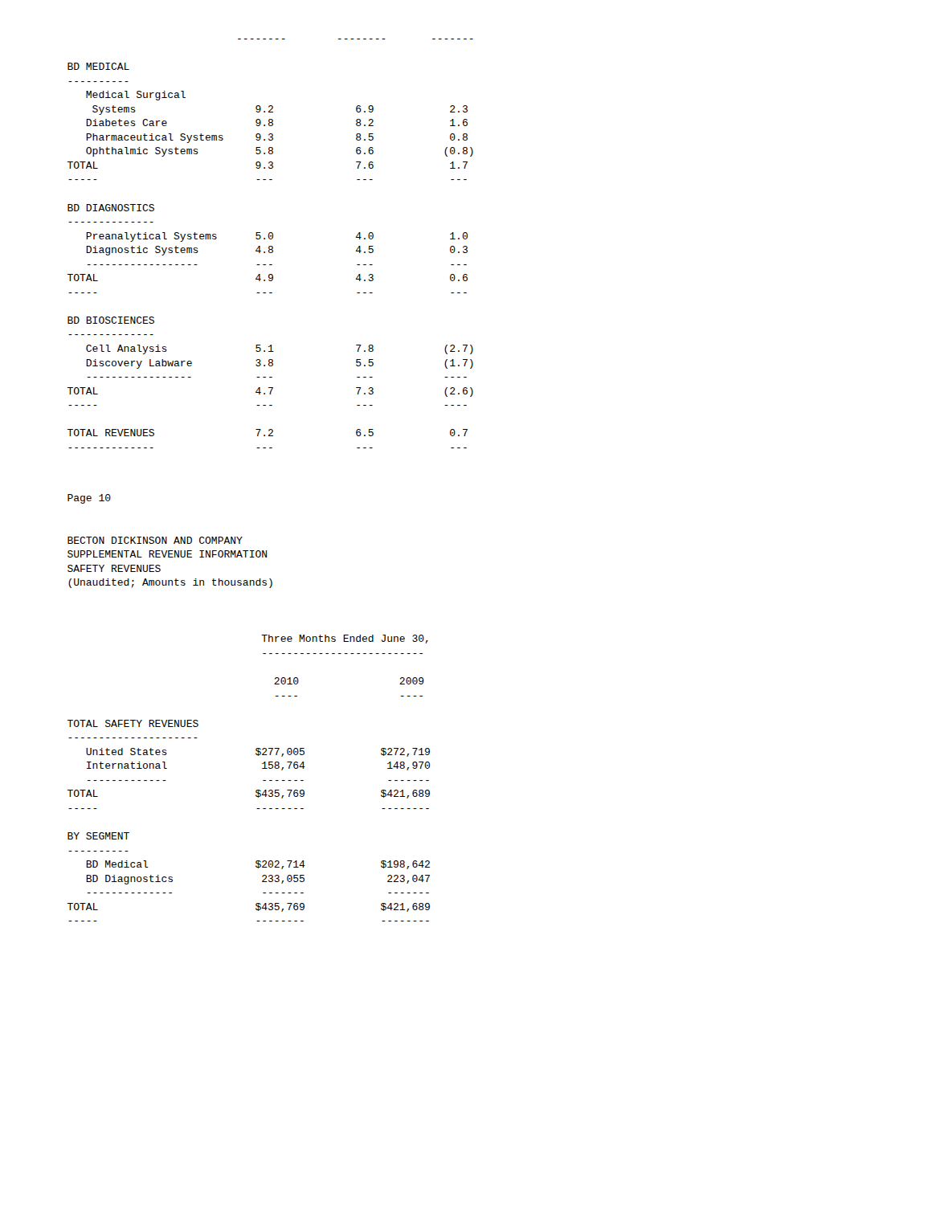--------        --------       -------

   BD MEDICAL
   ----------
      Medical Surgical
       Systems                   9.2             6.9            2.3
      Diabetes Care              9.8             8.2            1.6
      Pharmaceutical Systems     9.3             8.5            0.8
      Ophthalmic Systems         5.8             6.6           (0.8)
   TOTAL                         9.3             7.6            1.7
   -----                         ---             ---            ---

   BD DIAGNOSTICS
   --------------
      Preanalytical Systems      5.0             4.0            1.0
      Diagnostic Systems         4.8             4.5            0.3
      ------------------         ---             ---            ---
   TOTAL                         4.9             4.3            0.6
   -----                         ---             ---            ---

   BD BIOSCIENCES
   --------------
      Cell Analysis              5.1             7.8           (2.7)
      Discovery Labware          3.8             5.5           (1.7)
      -----------------          ---             ---           ----
   TOTAL                         4.7             7.3           (2.6)
   -----                         ---             ---           ----

   TOTAL REVENUES                7.2             6.5            0.7
   --------------                ---             ---            ---
   Page 10


   BECTON DICKINSON AND COMPANY
   SUPPLEMENTAL REVENUE INFORMATION
   SAFETY REVENUES
   (Unaudited; Amounts in thousands)



                                  Three Months Ended June 30,
                                  --------------------------

                                    2010                2009
                                    ----                ----

   TOTAL SAFETY REVENUES
   ---------------------
      United States              $277,005            $272,719
      International               158,764             148,970
      -------------               -------             -------
   TOTAL                         $435,769            $421,689
   -----                         --------            --------

   BY SEGMENT
   ----------
      BD Medical                 $202,714            $198,642
      BD Diagnostics              233,055             223,047
      --------------              -------             -------
   TOTAL                         $435,769            $421,689
   -----                         --------            --------